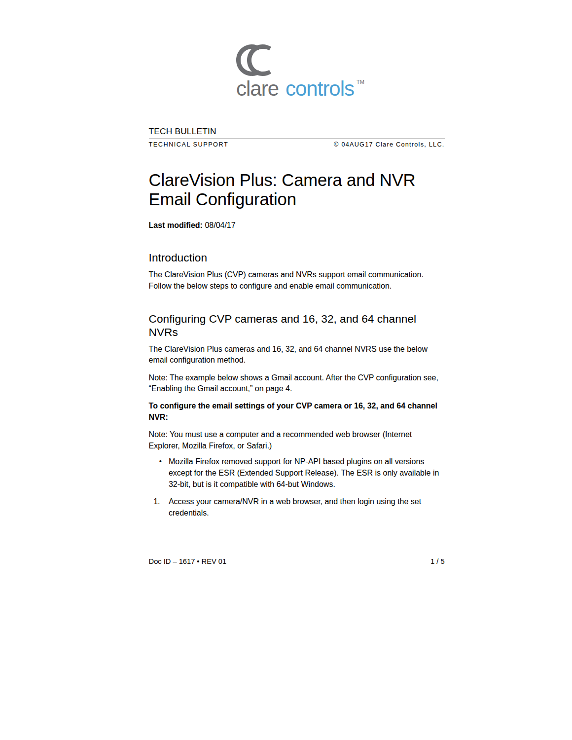clare controls TM
TECH BULLETIN
TECHNICAL SUPPORT © 04AUG17 Clare Controls, LLC.
ClareVision Plus: Camera and NVR
Email Configuration
Last modified: 08/04/17
Introduction
The ClareVision Plus (CVP) cameras and NVRs support email communication. Follow the below steps to configure and enable email communication.
Configuring CVP cameras and 16, 32, and 64 channel NVRs
The ClareVision Plus cameras and 16, 32, and 64 channel NVRS use the below email configuration method.
Note: The example below shows a Gmail account. After the CVP configuration see, “Enabling the Gmail account,” on page 4.
To configure the email settings of your CVP camera or 16, 32, and 64 channel NVR:
Note: You must use a computer and a recommended web browser (Internet Explorer, Mozilla Firefox, or Safari.)
Mozilla Firefox removed support for NP-API based plugins on all versions except for the ESR (Extended Support Release). The ESR is only available in 32-bit, but is it compatible with 64-but Windows.
Access your camera/NVR in a web browser, and then login using the set credentials.
Doc ID – 1617 • REV 01 1 / 5